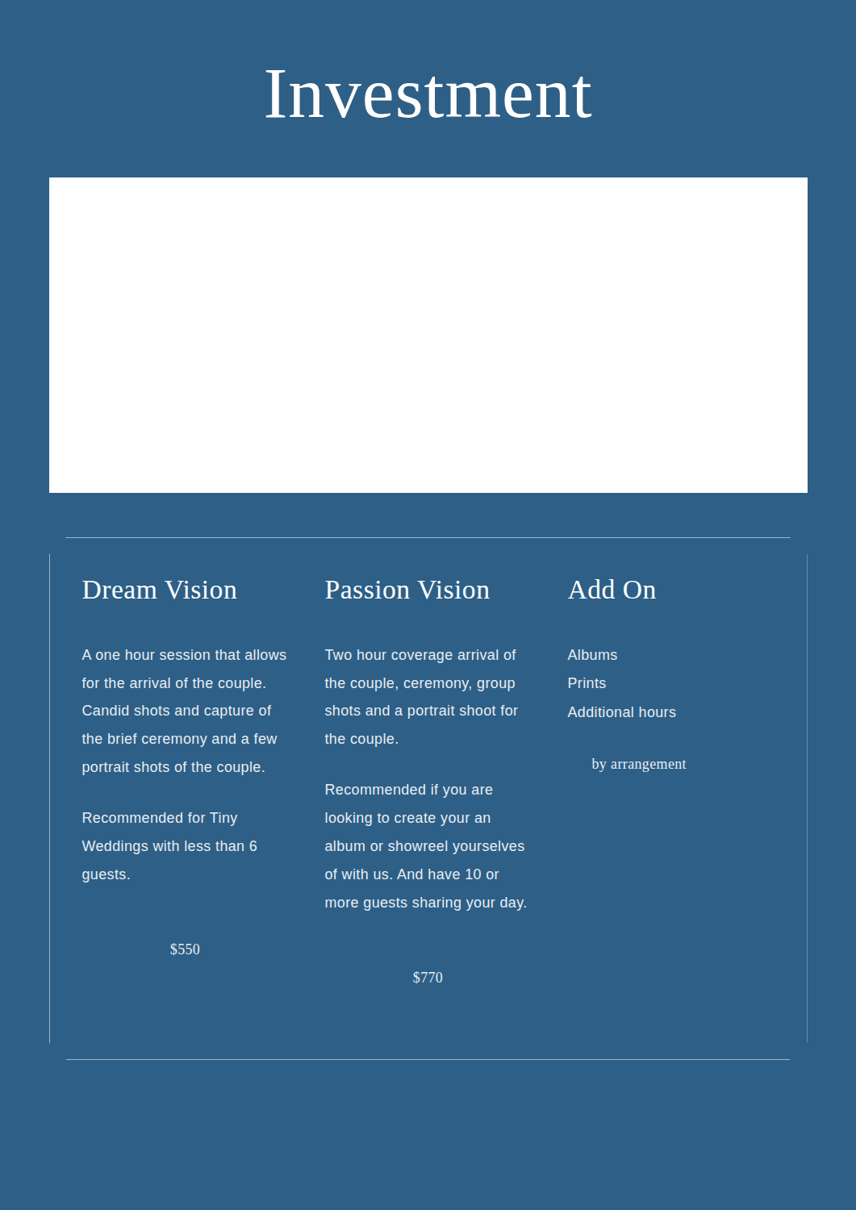Investment
Dream Vision
A one hour session that allows for the arrival of the couple. Candid shots and capture of the brief ceremony and a few portrait shots of the couple.
Recommended for Tiny Weddings with less than 6 guests.
$550
Passion Vision
Two hour coverage arrival of the couple, ceremony, group shots and a portrait shoot for the couple.
Recommended if you are looking to create your an album or showreel yourselves of with us. And have 10 or more guests sharing your day.
$770
Add On
Albums
Prints
Additional hours
by arrangement